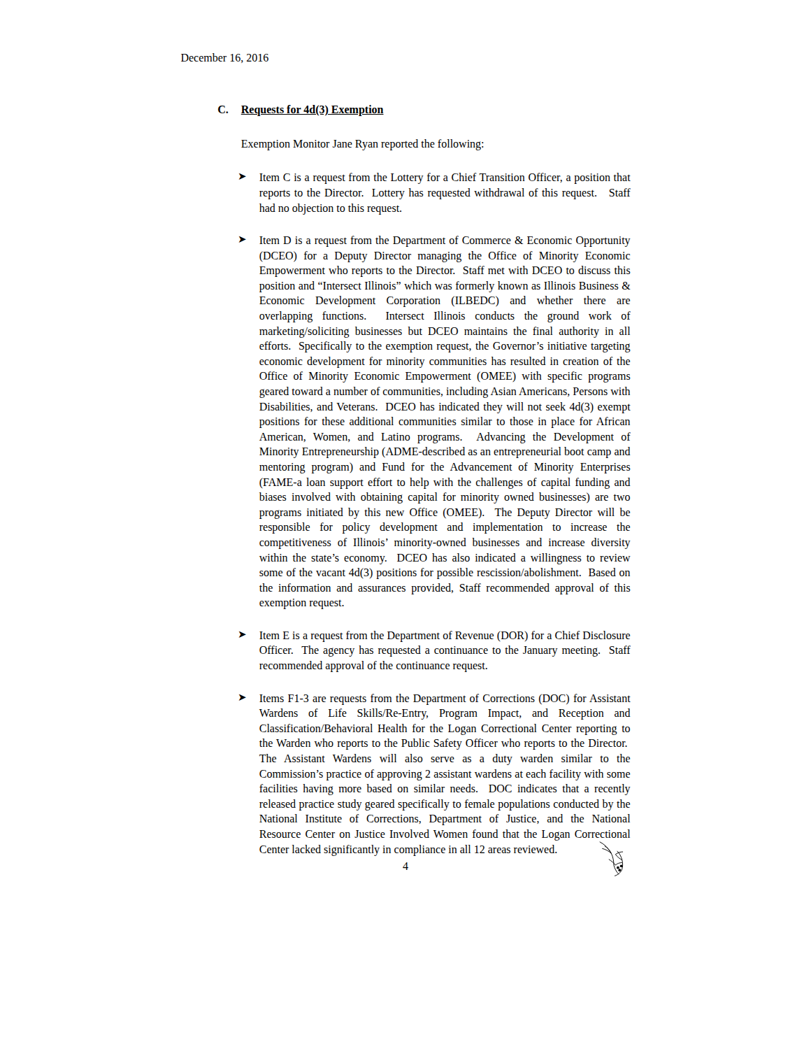December 16, 2016
C. Requests for 4d(3) Exemption
Exemption Monitor Jane Ryan reported the following:
Item C is a request from the Lottery for a Chief Transition Officer, a position that reports to the Director. Lottery has requested withdrawal of this request. Staff had no objection to this request.
Item D is a request from the Department of Commerce & Economic Opportunity (DCEO) for a Deputy Director managing the Office of Minority Economic Empowerment who reports to the Director. Staff met with DCEO to discuss this position and “Intersect Illinois” which was formerly known as Illinois Business & Economic Development Corporation (ILBEDC) and whether there are overlapping functions. Intersect Illinois conducts the ground work of marketing/soliciting businesses but DCEO maintains the final authority in all efforts. Specifically to the exemption request, the Governor’s initiative targeting economic development for minority communities has resulted in creation of the Office of Minority Economic Empowerment (OMEE) with specific programs geared toward a number of communities, including Asian Americans, Persons with Disabilities, and Veterans. DCEO has indicated they will not seek 4d(3) exempt positions for these additional communities similar to those in place for African American, Women, and Latino programs. Advancing the Development of Minority Entrepreneurship (ADME-described as an entrepreneurial boot camp and mentoring program) and Fund for the Advancement of Minority Enterprises (FAME-a loan support effort to help with the challenges of capital funding and biases involved with obtaining capital for minority owned businesses) are two programs initiated by this new Office (OMEE). The Deputy Director will be responsible for policy development and implementation to increase the competitiveness of Illinois’ minority-owned businesses and increase diversity within the state’s economy. DCEO has also indicated a willingness to review some of the vacant 4d(3) positions for possible rescission/abolishment. Based on the information and assurances provided, Staff recommended approval of this exemption request.
Item E is a request from the Department of Revenue (DOR) for a Chief Disclosure Officer. The agency has requested a continuance to the January meeting. Staff recommended approval of the continuance request.
Items F1-3 are requests from the Department of Corrections (DOC) for Assistant Wardens of Life Skills/Re-Entry, Program Impact, and Reception and Classification/Behavioral Health for the Logan Correctional Center reporting to the Warden who reports to the Public Safety Officer who reports to the Director. The Assistant Wardens will also serve as a duty warden similar to the Commission’s practice of approving 2 assistant wardens at each facility with some facilities having more based on similar needs. DOC indicates that a recently released practice study geared specifically to female populations conducted by the National Institute of Corrections, Department of Justice, and the National Resource Center on Justice Involved Women found that the Logan Correctional Center lacked significantly in compliance in all 12 areas reviewed.
4